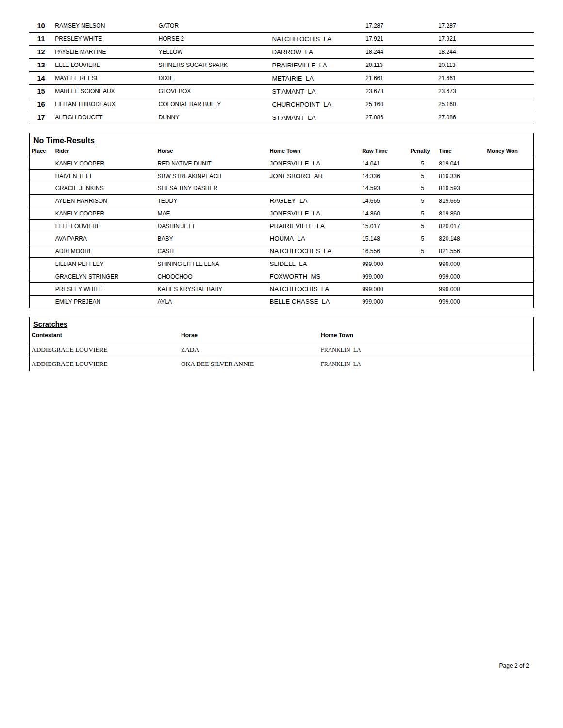| 10 | RAMSEY NELSON | GATOR | | 17.287 | | 17.287 | |
| 11 | PRESLEY WHITE | HORSE 2 | NATCHITOCHIS LA | 17.921 | | 17.921 | |
| 12 | PAYSLIE MARTINE | YELLOW | DARROW LA | 18.244 | | 18.244 | |
| 13 | ELLE LOUVIERE | SHINERS SUGAR SPARK | PRAIRIEVILLE LA | 20.113 | | 20.113 | |
| 14 | MAYLEE REESE | DIXIE | METAIRIE LA | 21.661 | | 21.661 | |
| 15 | MARLEE SCIONEAUX | GLOVEBOX | ST AMANT LA | 23.673 | | 23.673 | |
| 16 | LILLIAN THIBODEAUX | COLONIAL BAR BULLY | CHURCHPOINT LA | 25.160 | | 25.160 | |
| 17 | ALEIGH DOUCET | DUNNY | ST AMANT LA | 27.086 | | 27.086 | |
No Time-Results
| Place | Rider | Horse | Home Town | Raw Time | Penalty | Time | Money Won |
| | KANELY COOPER | RED NATIVE DUNIT | JONESVILLE LA | 14.041 | 5 | 819.041 | |
| | HAIVEN TEEL | SBW STREAKINPEACH | JONESBORO AR | 14.336 | 5 | 819.336 | |
| | GRACIE JENKINS | SHESA TINY DASHER | | 14.593 | 5 | 819.593 | |
| | AYDEN HARRISON | TEDDY | RAGLEY LA | 14.665 | 5 | 819.665 | |
| | KANELY COOPER | MAE | JONESVILLE LA | 14.860 | 5 | 819.860 | |
| | ELLE LOUVIERE | DASHIN JETT | PRAIRIEVILLE LA | 15.017 | 5 | 820.017 | |
| | AVA PARRA | BABY | HOUMA LA | 15.148 | 5 | 820.148 | |
| | ADDI MOORE | CASH | NATCHITOCHES LA | 16.556 | 5 | 821.556 | |
| | LILLIAN PEFFLEY | SHINING LITTLE LENA | SLIDELL LA | 999.000 | | 999.000 | |
| | GRACELYN STRINGER | CHOOCHOO | FOXWORTH MS | 999.000 | | 999.000 | |
| | PRESLEY WHITE | KATIES KRYSTAL BABY | NATCHITOCHIS LA | 999.000 | | 999.000 | |
| | EMILY PREJEAN | AYLA | BELLE CHASSE LA | 999.000 | | 999.000 | |
Scratches
| Contestant | Horse | Home Town |
| ADDIEGRACE LOUVIERE | ZADA | FRANKLIN LA |
| ADDIEGRACE LOUVIERE | OKA DEE SILVER ANNIE | FRANKLIN LA |
Page 2 of 2